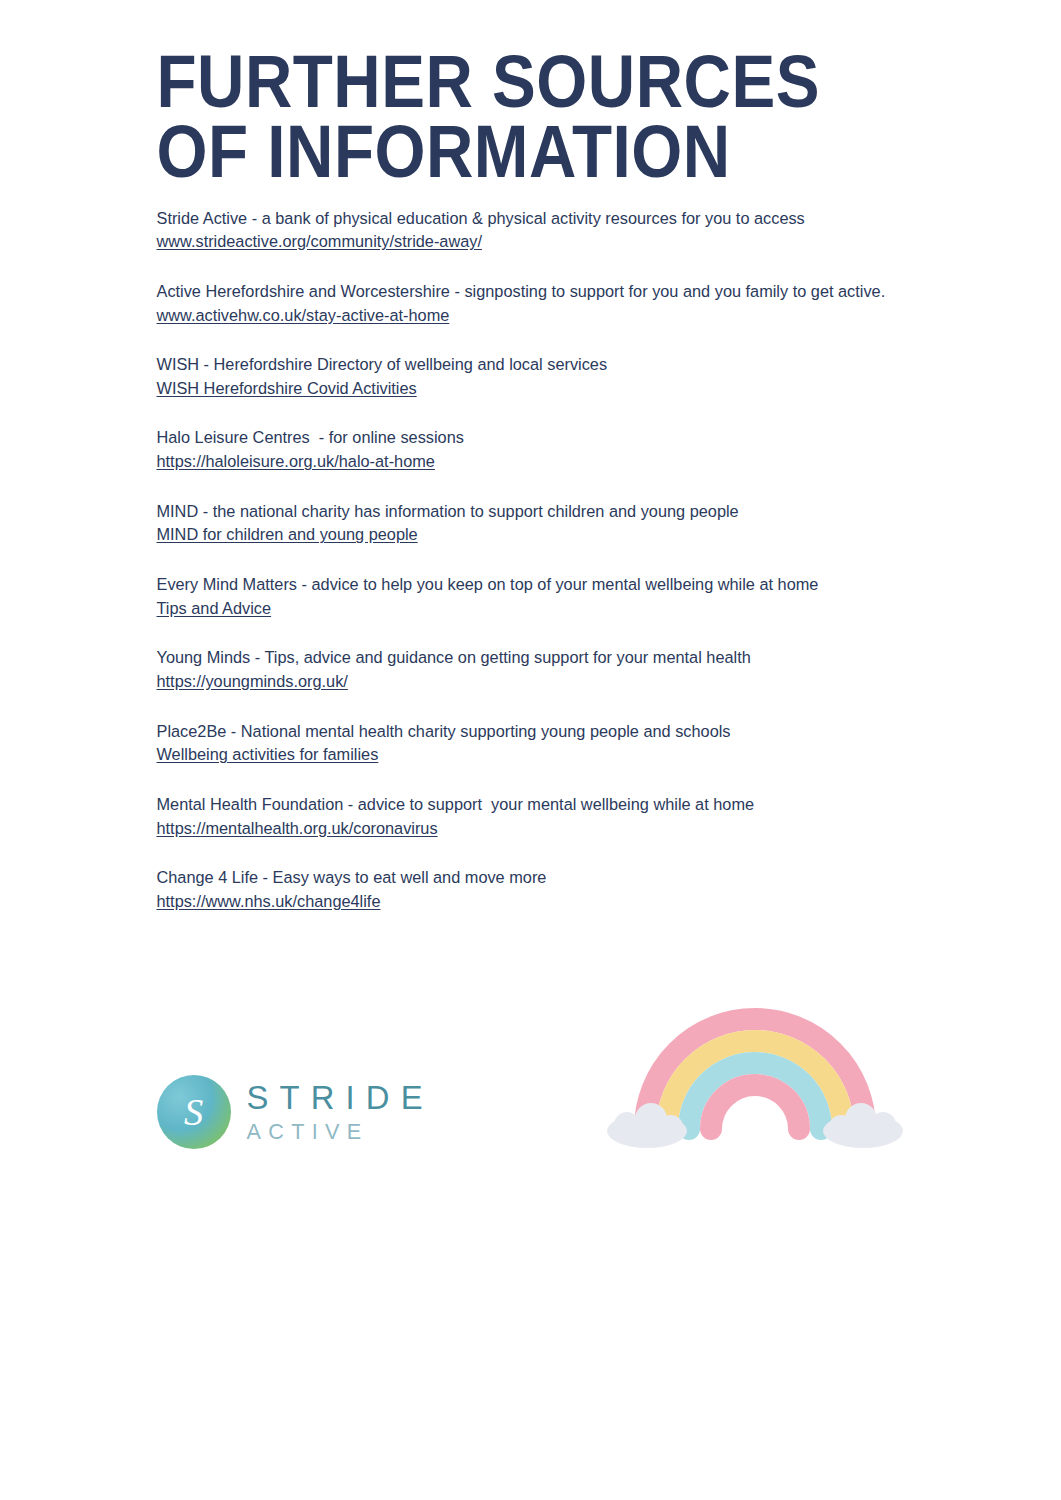Further sources of information
Stride Active - a bank of physical education & physical activity resources for you to access www.strideactive.org/community/stride-away/
Active Herefordshire and Worcestershire - signposting to support for you and you family to get active. www.activehw.co.uk/stay-active-at-home
WISH - Herefordshire Directory of wellbeing and local services WISH Herefordshire Covid Activities
Halo Leisure Centres - for online sessions https://haloleisure.org.uk/halo-at-home
MIND - the national charity has information to support children and young people MIND for children and young people
Every Mind Matters - advice to help you keep on top of your mental wellbeing while at home Tips and Advice
Young Minds - Tips, advice and guidance on getting support for your mental health https://youngminds.org.uk/
Place2Be - National mental health charity supporting young people and schools Wellbeing activities for families
Mental Health Foundation - advice to support your mental wellbeing while at home https://mentalhealth.org.uk/coronavirus
Change 4 Life - Easy ways to eat well and move more https://www.nhs.uk/change4life
S
STRIDE ACTIVE